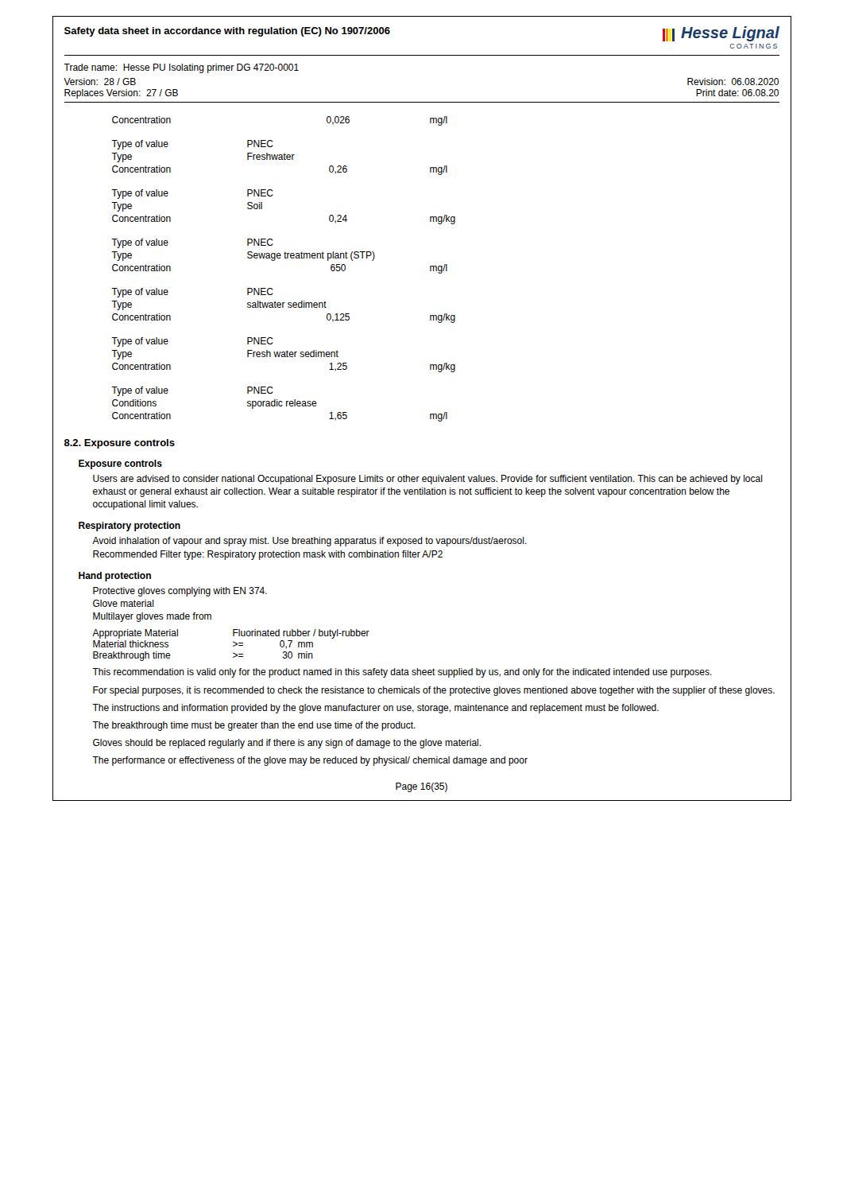Safety data sheet in accordance with regulation (EC) No 1907/2006
Hesse Lignal
COATINGS
Trade name: Hesse PU Isolating primer DG 4720-0001
Version: 28 / GB
Replaces Version: 27 / GB
Revision: 06.08.2020
Print date: 06.08.20
| Concentration | 0,026 | mg/l |
| Type of value | PNEC | |
| Type | Freshwater | |
| Concentration | 0,26 | mg/l |
| Type of value | PNEC | |
| Type | Soil | |
| Concentration | 0,24 | mg/kg |
| Type of value | PNEC | |
| Type | Sewage treatment plant (STP) | |
| Concentration | 650 | mg/l |
| Type of value | PNEC | |
| Type | saltwater sediment | |
| Concentration | 0,125 | mg/kg |
| Type of value | PNEC | |
| Type | Fresh water sediment | |
| Concentration | 1,25 | mg/kg |
| Type of value | PNEC | |
| Conditions | sporadic release | |
| Concentration | 1,65 | mg/l |
8.2. Exposure controls
Exposure controls
Users are advised to consider national Occupational Exposure Limits or other equivalent values. Provide for sufficient ventilation. This can be achieved by local exhaust or general exhaust air collection. Wear a suitable respirator if the ventilation is not sufficient to keep the solvent vapour concentration below the occupational limit values.
Respiratory protection
Avoid inhalation of vapour and spray mist. Use breathing apparatus if exposed to vapours/dust/aerosol.
Recommended Filter type: Respiratory protection mask with combination filter A/P2
Hand protection
Protective gloves complying with EN 374.
Glove material
Multilayer gloves made from
| Appropriate Material | Fluorinated rubber / butyl-rubber |
| Material thickness | >= | 0,7 | mm |
| Breakthrough time | >= | 30 | min |
This recommendation is valid only for the product named in this safety data sheet supplied by us, and only for the indicated intended use purposes.
For special purposes, it is recommended to check the resistance to chemicals of the protective gloves mentioned above together with the supplier of these gloves.
The instructions and information provided by the glove manufacturer on use, storage, maintenance and replacement must be followed.
The breakthrough time must be greater than the end use time of the product.
Gloves should be replaced regularly and if there is any sign of damage to the glove material.
The performance or effectiveness of the glove may be reduced by physical/ chemical damage and poor
Page 16(35)